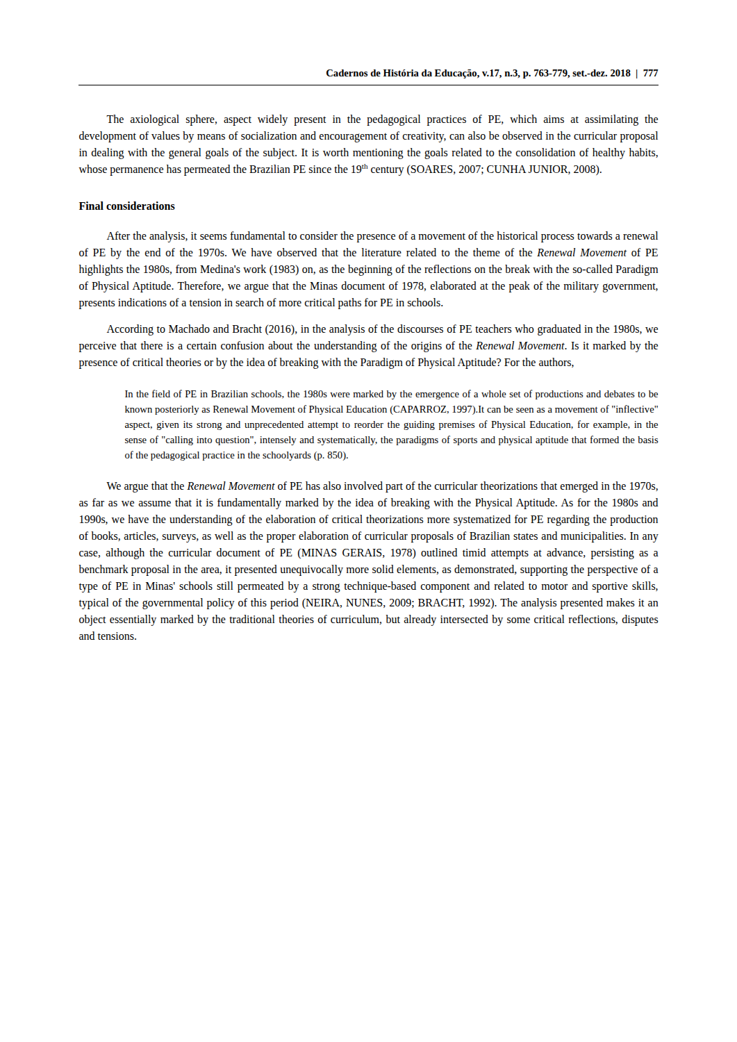Cadernos de História da Educação, v.17, n.3, p. 763-779, set.-dez. 2018 | 777
The axiological sphere, aspect widely present in the pedagogical practices of PE, which aims at assimilating the development of values by means of socialization and encouragement of creativity, can also be observed in the curricular proposal in dealing with the general goals of the subject. It is worth mentioning the goals related to the consolidation of healthy habits, whose permanence has permeated the Brazilian PE since the 19th century (SOARES, 2007; CUNHA JUNIOR, 2008).
Final considerations
After the analysis, it seems fundamental to consider the presence of a movement of the historical process towards a renewal of PE by the end of the 1970s. We have observed that the literature related to the theme of the Renewal Movement of PE highlights the 1980s, from Medina's work (1983) on, as the beginning of the reflections on the break with the so-called Paradigm of Physical Aptitude. Therefore, we argue that the Minas document of 1978, elaborated at the peak of the military government, presents indications of a tension in search of more critical paths for PE in schools.
According to Machado and Bracht (2016), in the analysis of the discourses of PE teachers who graduated in the 1980s, we perceive that there is a certain confusion about the understanding of the origins of the Renewal Movement. Is it marked by the presence of critical theories or by the idea of breaking with the Paradigm of Physical Aptitude? For the authors,
In the field of PE in Brazilian schools, the 1980s were marked by the emergence of a whole set of productions and debates to be known posteriorly as Renewal Movement of Physical Education (CAPARROZ, 1997).It can be seen as a movement of "inflective" aspect, given its strong and unprecedented attempt to reorder the guiding premises of Physical Education, for example, in the sense of "calling into question", intensely and systematically, the paradigms of sports and physical aptitude that formed the basis of the pedagogical practice in the schoolyards (p. 850).
We argue that the Renewal Movement of PE has also involved part of the curricular theorizations that emerged in the 1970s, as far as we assume that it is fundamentally marked by the idea of breaking with the Physical Aptitude. As for the 1980s and 1990s, we have the understanding of the elaboration of critical theorizations more systematized for PE regarding the production of books, articles, surveys, as well as the proper elaboration of curricular proposals of Brazilian states and municipalities. In any case, although the curricular document of PE (MINAS GERAIS, 1978) outlined timid attempts at advance, persisting as a benchmark proposal in the area, it presented unequivocally more solid elements, as demonstrated, supporting the perspective of a type of PE in Minas' schools still permeated by a strong technique-based component and related to motor and sportive skills, typical of the governmental policy of this period (NEIRA, NUNES, 2009; BRACHT, 1992). The analysis presented makes it an object essentially marked by the traditional theories of curriculum, but already intersected by some critical reflections, disputes and tensions.